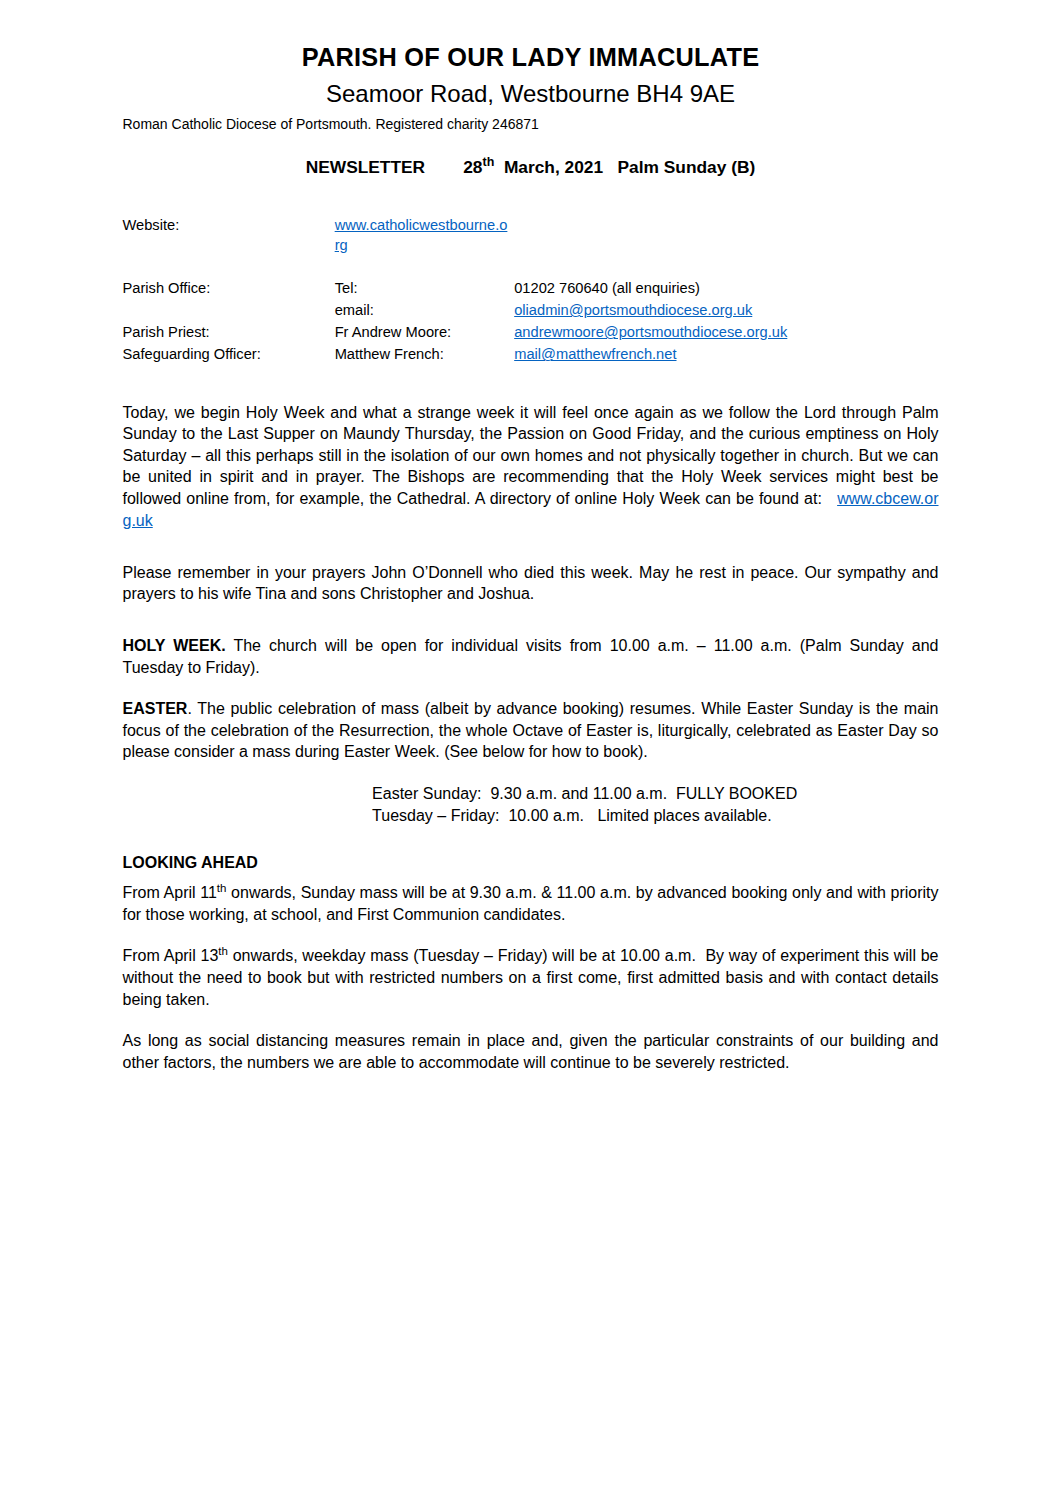PARISH OF OUR LADY IMMACULATE
Seamoor Road, Westbourne BH4 9AE
Roman Catholic Diocese of Portsmouth. Registered charity 246871
NEWSLETTER 28th March, 2021 Palm Sunday (B)
| Website: | www.catholicwestbourne.org | |
| Parish Office: | Tel: | 01202 760640 (all enquiries) |
| | email: | oliadmin@portsmouthdiocese.org.uk |
| Parish Priest: | Fr Andrew Moore: | andrewmoore@portsmouthdiocese.org.uk |
| Safeguarding Officer: | Matthew French: | mail@matthewfrench.net |
Today, we begin Holy Week and what a strange week it will feel once again as we follow the Lord through Palm Sunday to the Last Supper on Maundy Thursday, the Passion on Good Friday, and the curious emptiness on Holy Saturday – all this perhaps still in the isolation of our own homes and not physically together in church. But we can be united in spirit and in prayer. The Bishops are recommending that the Holy Week services might best be followed online from, for example, the Cathedral. A directory of online Holy Week can be found at: www.cbcew.org.uk
Please remember in your prayers John O’Donnell who died this week. May he rest in peace. Our sympathy and prayers to his wife Tina and sons Christopher and Joshua.
HOLY WEEK. The church will be open for individual visits from 10.00 a.m. – 11.00 a.m. (Palm Sunday and Tuesday to Friday).
EASTER. The public celebration of mass (albeit by advance booking) resumes. While Easter Sunday is the main focus of the celebration of the Resurrection, the whole Octave of Easter is, liturgically, celebrated as Easter Day so please consider a mass during Easter Week. (See below for how to book).
Easter Sunday: 9.30 a.m. and 11.00 a.m. FULLY BOOKED
Tuesday – Friday: 10.00 a.m. Limited places available.
LOOKING AHEAD
From April 11th onwards, Sunday mass will be at 9.30 a.m. & 11.00 a.m. by advanced booking only and with priority for those working, at school, and First Communion candidates.
From April 13th onwards, weekday mass (Tuesday – Friday) will be at 10.00 a.m. By way of experiment this will be without the need to book but with restricted numbers on a first come, first admitted basis and with contact details being taken.
As long as social distancing measures remain in place and, given the particular constraints of our building and other factors, the numbers we are able to accommodate will continue to be severely restricted.